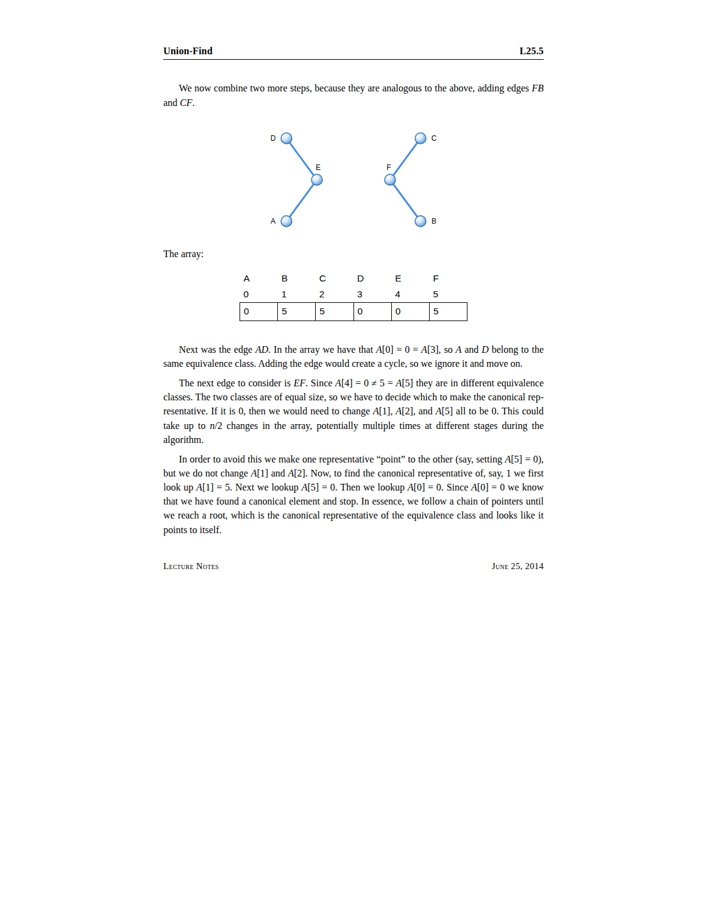Union-Find L25.5
We now combine two more steps, because they are analogous to the above, adding edges FB and CF.
D E A C F B
The array:
| A | B | C | D | E | F |
| 0 | 1 | 2 | 3 | 4 | 5 |
| 0 | 5 | 5 | 0 | 0 | 5 |
Next was the edge AD. In the array we have that A[0] = 0 = A[3], so A and D belong to the same equivalence class. Adding the edge would create a cycle, so we ignore it and move on.
The next edge to consider is EF. Since A[4] = 0 ≠ 5 = A[5] they are in different equivalence classes. The two classes are of equal size, so we have to decide which to make the canonical representative. If it is 0, then we would need to change A[1], A[2], and A[5] all to be 0. This could take up to n/2 changes in the array, potentially multiple times at different stages during the algorithm.
In order to avoid this we make one representative “point” to the other (say, setting A[5] = 0), but we do not change A[1] and A[2]. Now, to find the canonical representative of, say, 1 we first look up A[1] = 5. Next we lookup A[5] = 0. Then we lookup A[0] = 0. Since A[0] = 0 we know that we have found a canonical element and stop. In essence, we follow a chain of pointers until we reach a root, which is the canonical representative of the equivalence class and looks like it points to itself.
Lecture Notes June 25, 2014